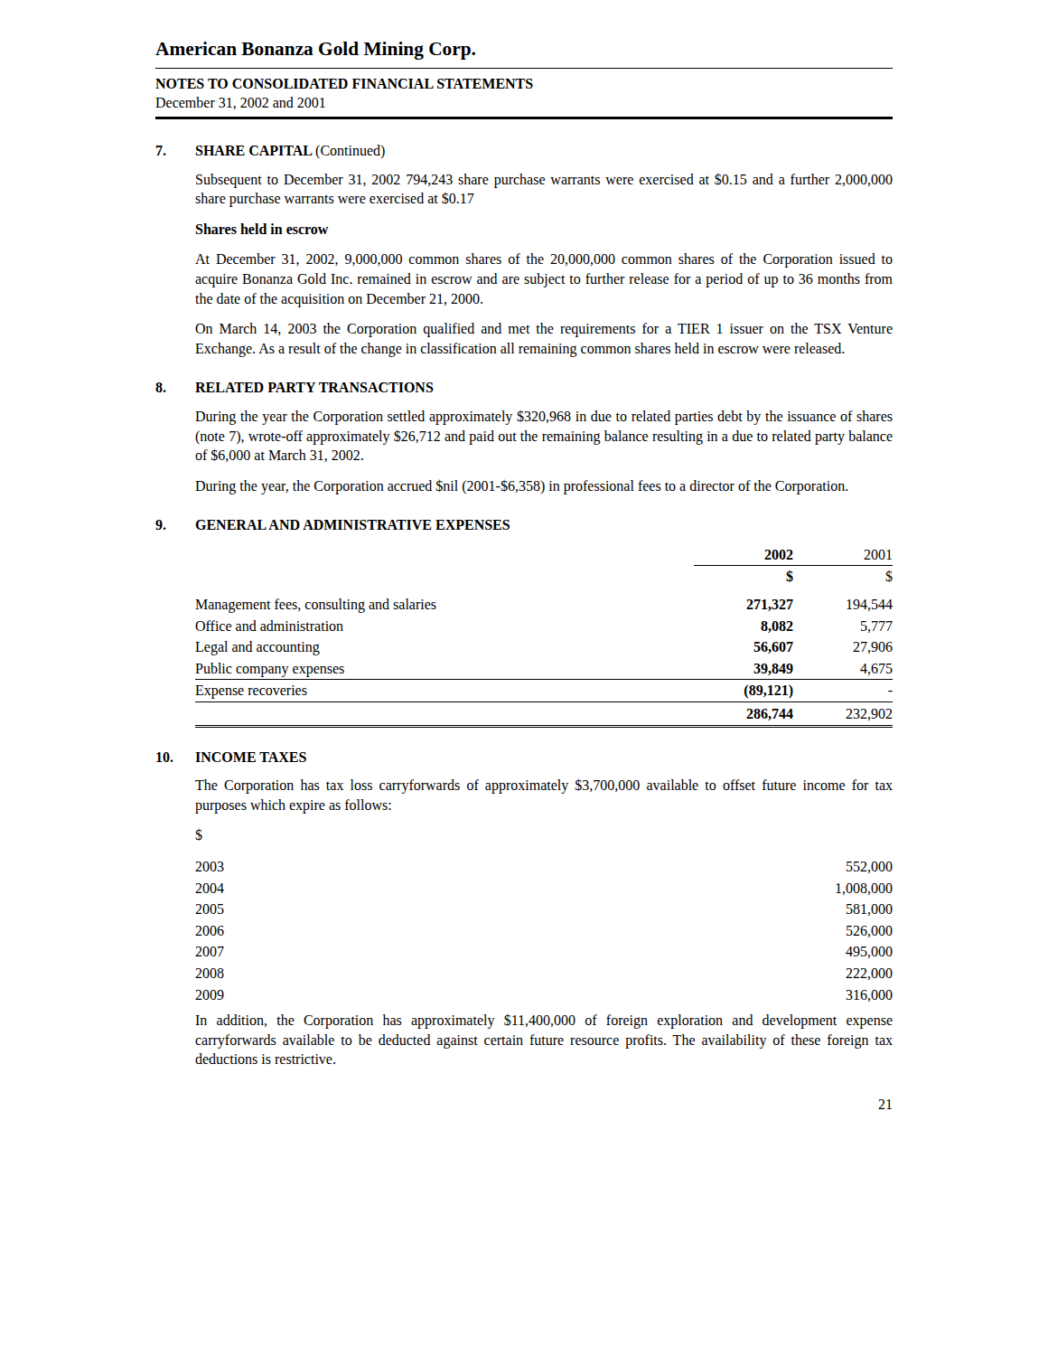American Bonanza Gold Mining Corp.
NOTES TO CONSOLIDATED FINANCIAL STATEMENTS
December 31, 2002 and 2001
7. SHARE CAPITAL (Continued)
Subsequent to December 31, 2002 794,243 share purchase warrants were exercised at $0.15 and a further 2,000,000 share purchase warrants were exercised at $0.17
Shares held in escrow
At December 31, 2002, 9,000,000 common shares of the 20,000,000 common shares of the Corporation issued to acquire Bonanza Gold Inc. remained in escrow and are subject to further release for a period of up to 36 months from the date of the acquisition on December 21, 2000.
On March 14, 2003 the Corporation qualified and met the requirements for a TIER 1 issuer on the TSX Venture Exchange. As a result of the change in classification all remaining common shares held in escrow were released.
8. RELATED PARTY TRANSACTIONS
During the year the Corporation settled approximately $320,968 in due to related parties debt by the issuance of shares (note 7), wrote-off approximately $26,712 and paid out the remaining balance resulting in a due to related party balance of $6,000 at March 31, 2002.
During the year, the Corporation accrued $nil (2001-$6,358) in professional fees to a director of the Corporation.
9. GENERAL AND ADMINISTRATIVE EXPENSES
| | 2002 | 2001 |
| --- | --- | --- |
| | $ | $ |
| Management fees, consulting and salaries | 271,327 | 194,544 |
| Office and administration | 8,082 | 5,777 |
| Legal and accounting | 56,607 | 27,906 |
| Public company expenses | 39,849 | 4,675 |
| Expense recoveries | (89,121) | - |
| | 286,744 | 232,902 |
10. INCOME TAXES
The Corporation has tax loss carryforwards of approximately $3,700,000 available to offset future income for tax purposes which expire as follows:
$
| 2003 | 552,000 |
| 2004 | 1,008,000 |
| 2005 | 581,000 |
| 2006 | 526,000 |
| 2007 | 495,000 |
| 2008 | 222,000 |
| 2009 | 316,000 |
In addition, the Corporation has approximately $11,400,000 of foreign exploration and development expense carryforwards available to be deducted against certain future resource profits. The availability of these foreign tax deductions is restrictive.
21